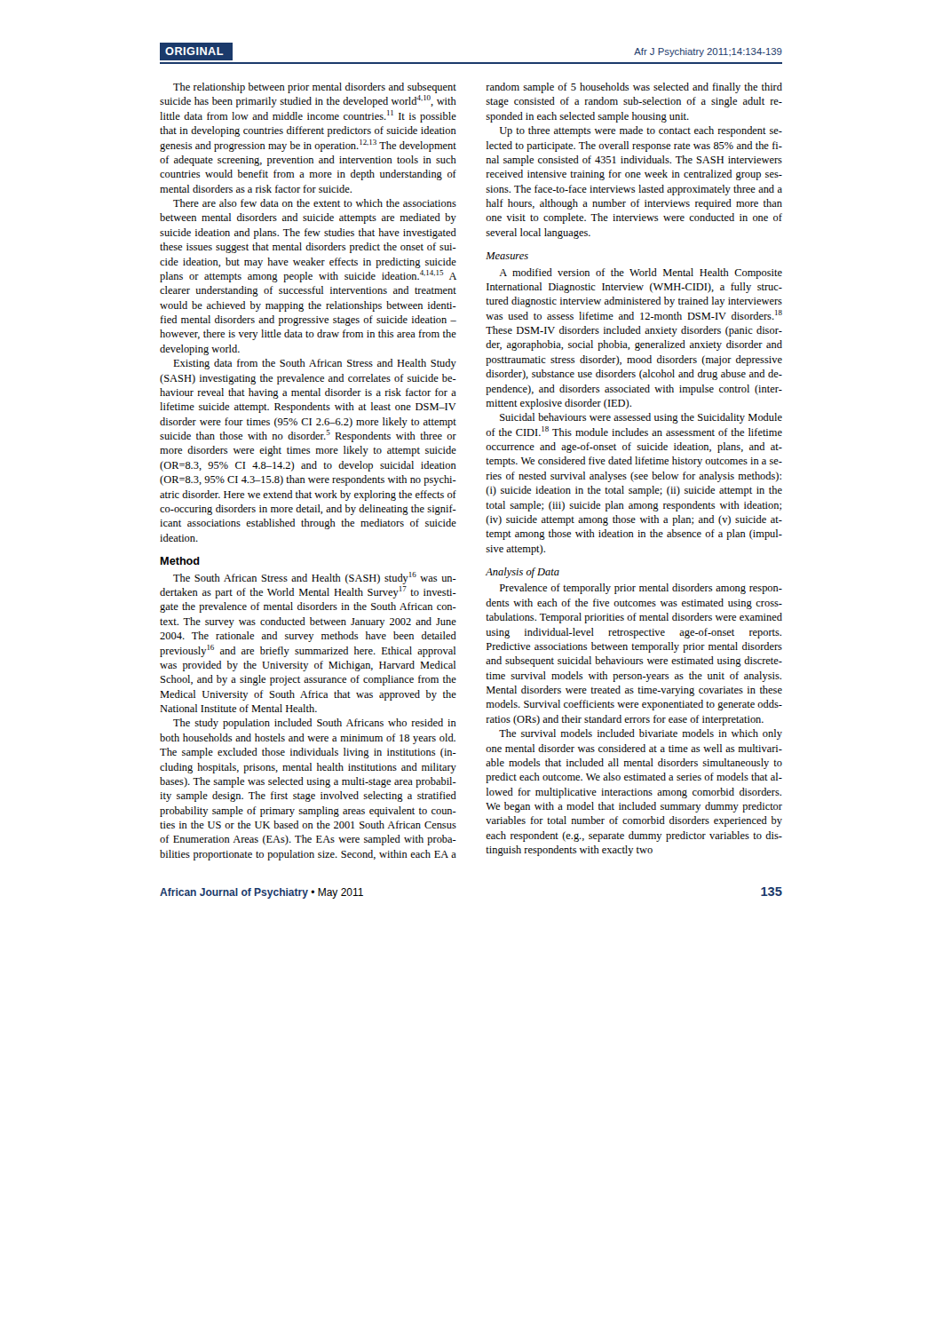ORIGINAL
Afr J Psychiatry 2011;14:134-139
The relationship between prior mental disorders and subsequent suicide has been primarily studied in the developed world4,10, with little data from low and middle income countries.11 It is possible that in developing countries different predictors of suicide ideation genesis and progression may be in operation.12,13 The development of adequate screening, prevention and intervention tools in such countries would benefit from a more in depth understanding of mental disorders as a risk factor for suicide.
There are also few data on the extent to which the associations between mental disorders and suicide attempts are mediated by suicide ideation and plans. The few studies that have investigated these issues suggest that mental disorders predict the onset of suicide ideation, but may have weaker effects in predicting suicide plans or attempts among people with suicide ideation.4,14,15 A clearer understanding of successful interventions and treatment would be achieved by mapping the relationships between identified mental disorders and progressive stages of suicide ideation – however, there is very little data to draw from in this area from the developing world.
Existing data from the South African Stress and Health Study (SASH) investigating the prevalence and correlates of suicide behaviour reveal that having a mental disorder is a risk factor for a lifetime suicide attempt. Respondents with at least one DSM–IV disorder were four times (95% CI 2.6–6.2) more likely to attempt suicide than those with no disorder.5 Respondents with three or more disorders were eight times more likely to attempt suicide (OR=8.3, 95% CI 4.8–14.2) and to develop suicidal ideation (OR=8.3, 95% CI 4.3–15.8) than were respondents with no psychiatric disorder. Here we extend that work by exploring the effects of co-occuring disorders in more detail, and by delineating the significant associations established through the mediators of suicide ideation.
Method
The South African Stress and Health (SASH) study16 was undertaken as part of the World Mental Health Survey17 to investigate the prevalence of mental disorders in the South African context. The survey was conducted between January 2002 and June 2004. The rationale and survey methods have been detailed previously16 and are briefly summarized here. Ethical approval was provided by the University of Michigan, Harvard Medical School, and by a single project assurance of compliance from the Medical University of South Africa that was approved by the National Institute of Mental Health.
The study population included South Africans who resided in both households and hostels and were a minimum of 18 years old. The sample excluded those individuals living in institutions (including hospitals, prisons, mental health institutions and military bases). The sample was selected using a multi-stage area probability sample design. The first stage involved selecting a stratified probability sample of primary sampling areas equivalent to counties in the US or the UK based on the 2001 South African Census of Enumeration Areas (EAs). The EAs were sampled with probabilities proportionate to population size. Second, within each EA a random sample of 5 households was selected and finally the third stage consisted of a random sub-selection of a single adult responded in each selected sample housing unit.
Up to three attempts were made to contact each respondent selected to participate. The overall response rate was 85% and the final sample consisted of 4351 individuals. The SASH interviewers received intensive training for one week in centralized group sessions. The face-to-face interviews lasted approximately three and a half hours, although a number of interviews required more than one visit to complete. The interviews were conducted in one of several local languages.
Measures
A modified version of the World Mental Health Composite International Diagnostic Interview (WMH-CIDI), a fully structured diagnostic interview administered by trained lay interviewers was used to assess lifetime and 12-month DSM-IV disorders.18 These DSM-IV disorders included anxiety disorders (panic disorder, agoraphobia, social phobia, generalized anxiety disorder and posttraumatic stress disorder), mood disorders (major depressive disorder), substance use disorders (alcohol and drug abuse and dependence), and disorders associated with impulse control (intermittent explosive disorder (IED).
Suicidal behaviours were assessed using the Suicidality Module of the CIDI.18 This module includes an assessment of the lifetime occurrence and age-of-onset of suicide ideation, plans, and attempts. We considered five dated lifetime history outcomes in a series of nested survival analyses (see below for analysis methods): (i) suicide ideation in the total sample; (ii) suicide attempt in the total sample; (iii) suicide plan among respondents with ideation; (iv) suicide attempt among those with a plan; and (v) suicide attempt among those with ideation in the absence of a plan (impulsive attempt).
Analysis of Data
Prevalence of temporally prior mental disorders among respondents with each of the five outcomes was estimated using cross-tabulations. Temporal priorities of mental disorders were examined using individual-level retrospective age-of-onset reports. Predictive associations between temporally prior mental disorders and subsequent suicidal behaviours were estimated using discrete-time survival models with person-years as the unit of analysis. Mental disorders were treated as time-varying covariates in these models. Survival coefficients were exponentiated to generate odds-ratios (ORs) and their standard errors for ease of interpretation.
The survival models included bivariate models in which only one mental disorder was considered at a time as well as multivariable models that included all mental disorders simultaneously to predict each outcome. We also estimated a series of models that allowed for multiplicative interactions among comorbid disorders. We began with a model that included summary dummy predictor variables for total number of comorbid disorders experienced by each respondent (e.g., separate dummy predictor variables to distinguish respondents with exactly two
African Journal of Psychiatry • May 2011
135